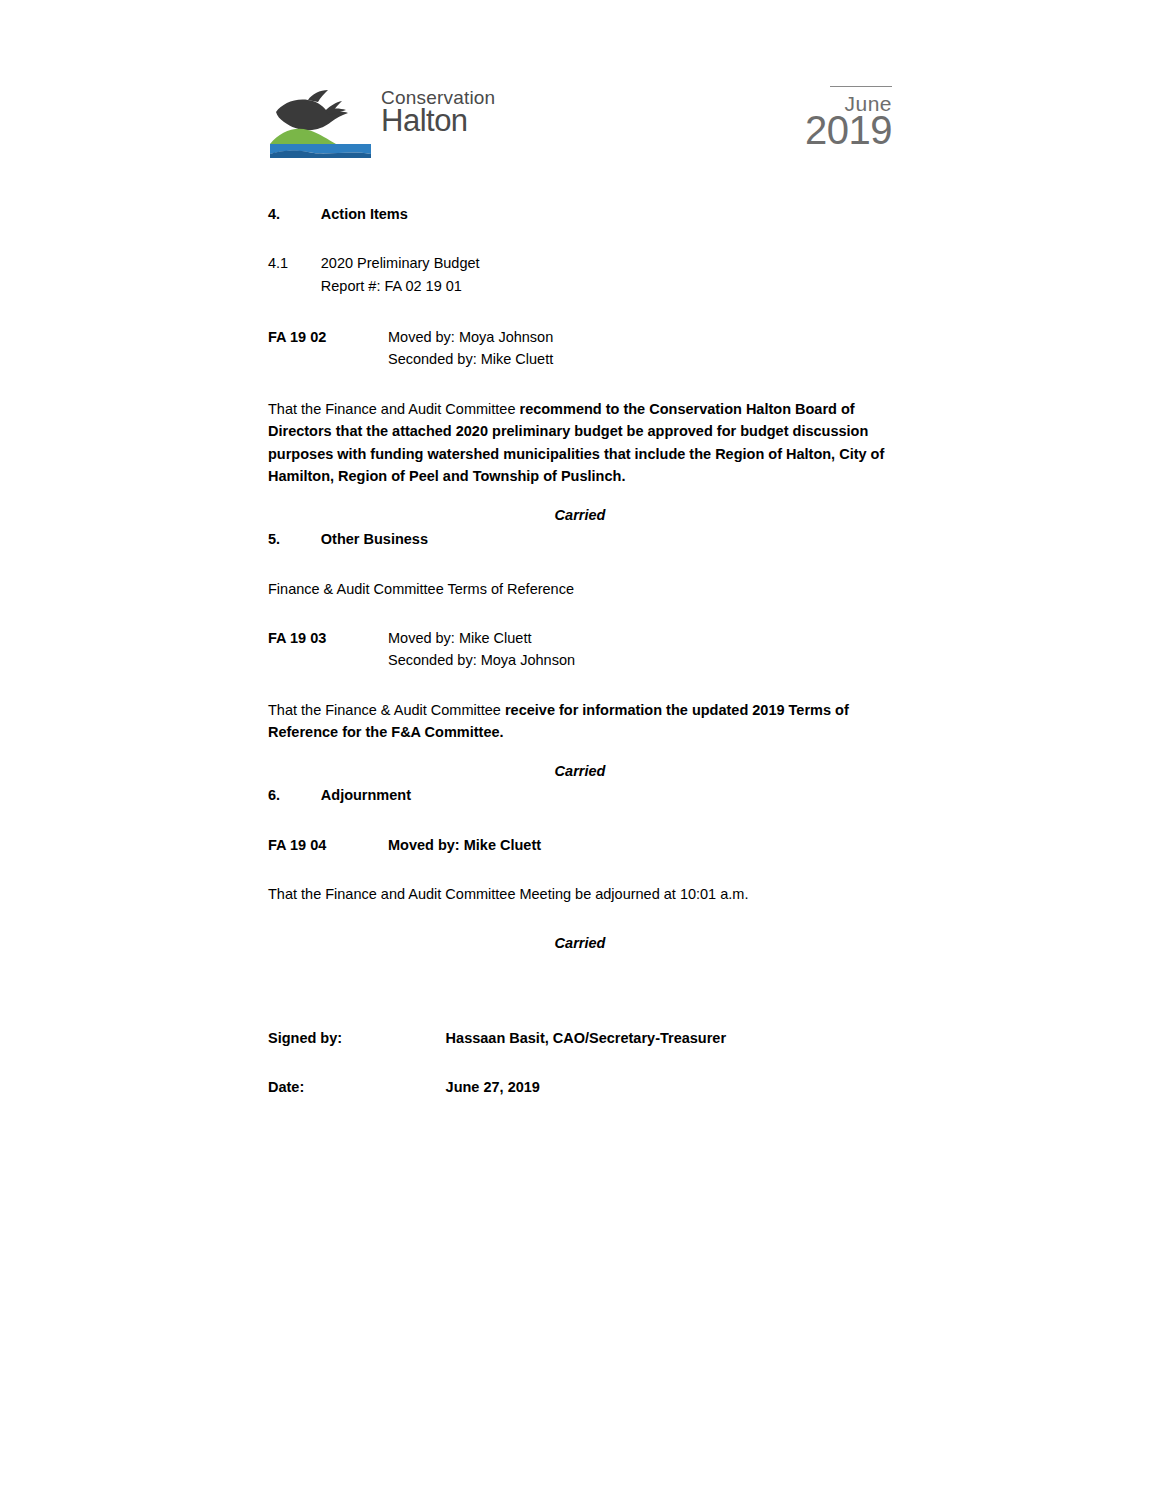Conservation
Halton
June
2019
4.
Action Items
4.1
2020 Preliminary Budget
Report #: FA 02 19 01
FA 19 02
Moved by: Moya Johnson
Seconded by: Mike Cluett
That the Finance and Audit Committee recommend to the Conservation Halton Board of Directors that the attached 2020 preliminary budget be approved for budget discussion purposes with funding watershed municipalities that include the Region of Halton, City of Hamilton, Region of Peel and Township of Puslinch.
Carried
5.
Other Business
Finance & Audit Committee Terms of Reference
FA 19 03
Moved by: Mike Cluett
Seconded by: Moya Johnson
That the Finance & Audit Committee receive for information the updated 2019 Terms of Reference for the F&A Committee.
Carried
6.
Adjournment
FA 19 04 Moved by: Mike Cluett
That the Finance and Audit Committee Meeting be adjourned at 10:01 a.m.
Carried
Signed by:
Hassaan Basit, CAO/Secretary-Treasurer
Date:
June 27, 2019